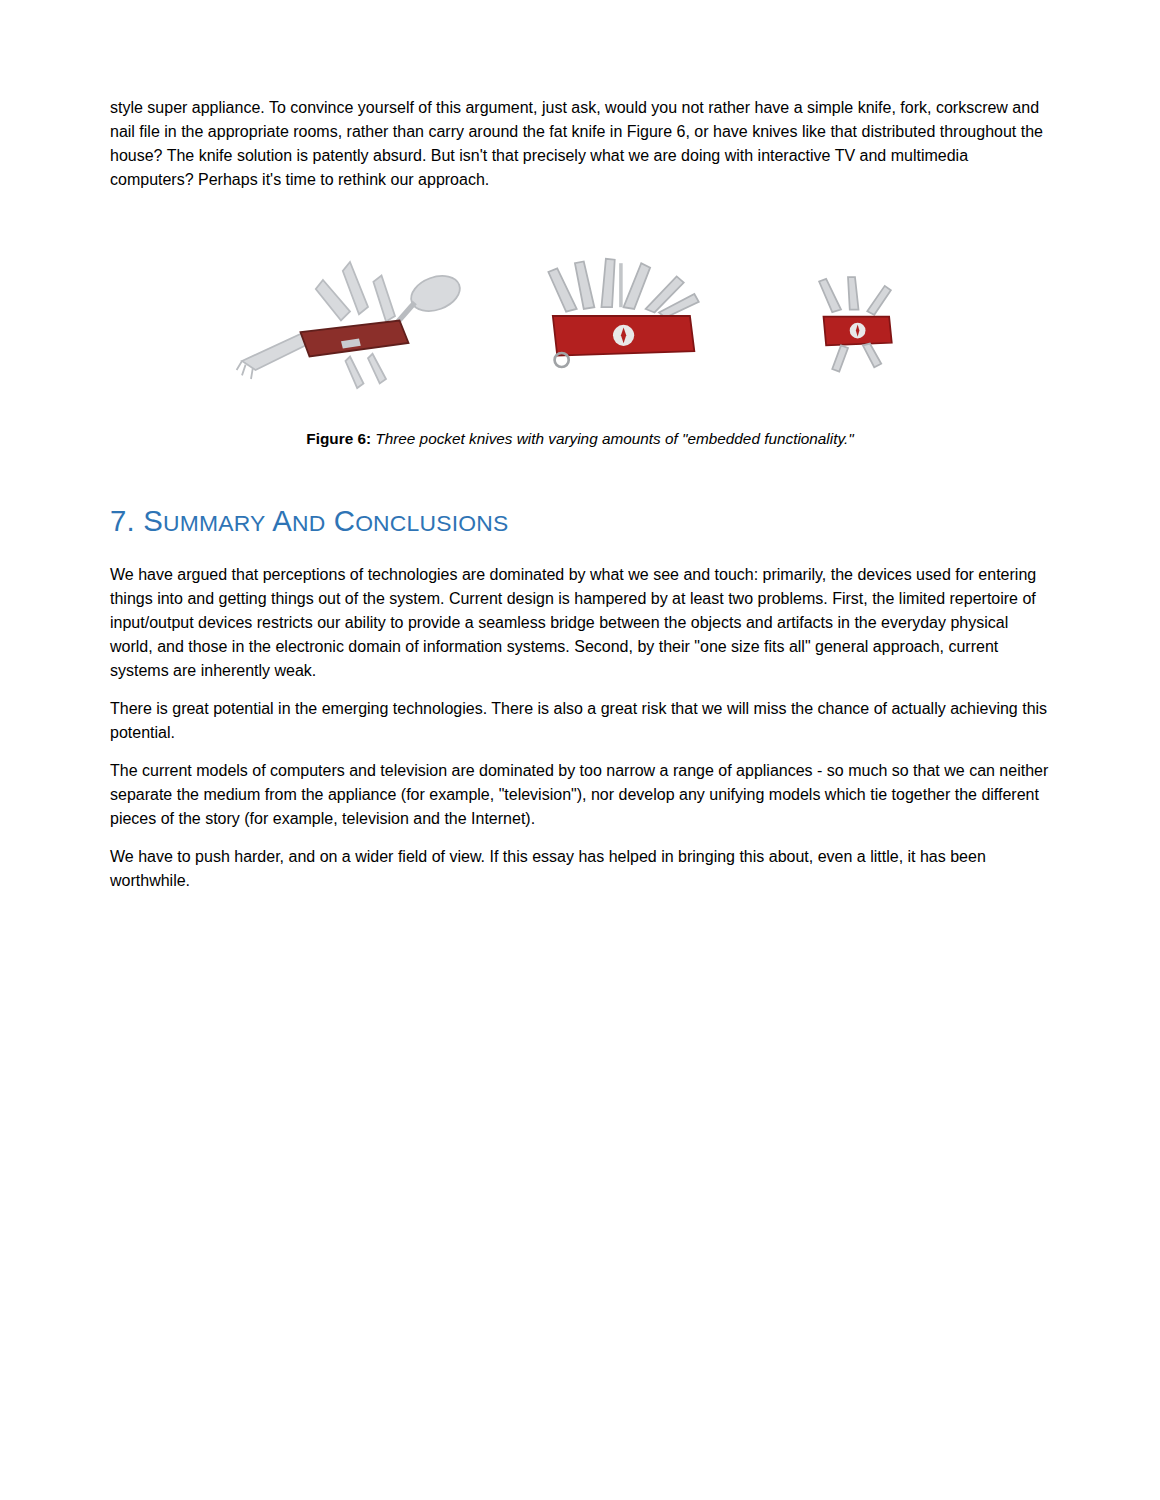style super appliance. To convince yourself of this argument, just ask, would you not rather have a simple knife, fork, corkscrew and nail file in the appropriate rooms, rather than carry around the fat knife in Figure 6, or have knives like that distributed throughout the house? The knife solution is patently absurd. But isn't that precisely what we are doing with interactive TV and multimedia computers? Perhaps it's time to rethink our approach.
Figure 6: Three pocket knives with varying amounts of "embedded functionality."
7. SUMMARY AND CONCLUSIONS
We have argued that perceptions of technologies are dominated by what we see and touch: primarily, the devices used for entering things into and getting things out of the system. Current design is hampered by at least two problems. First, the limited repertoire of input/output devices restricts our ability to provide a seamless bridge between the objects and artifacts in the everyday physical world, and those in the electronic domain of information systems. Second, by their "one size fits all" general approach, current systems are inherently weak.
There is great potential in the emerging technologies. There is also a great risk that we will miss the chance of actually achieving this potential.
The current models of computers and television are dominated by too narrow a range of appliances - so much so that we can neither separate the medium from the appliance (for example, "television"), nor develop any unifying models which tie together the different pieces of the story (for example, television and the Internet).
We have to push harder, and on a wider field of view. If this essay has helped in bringing this about, even a little, it has been worthwhile.